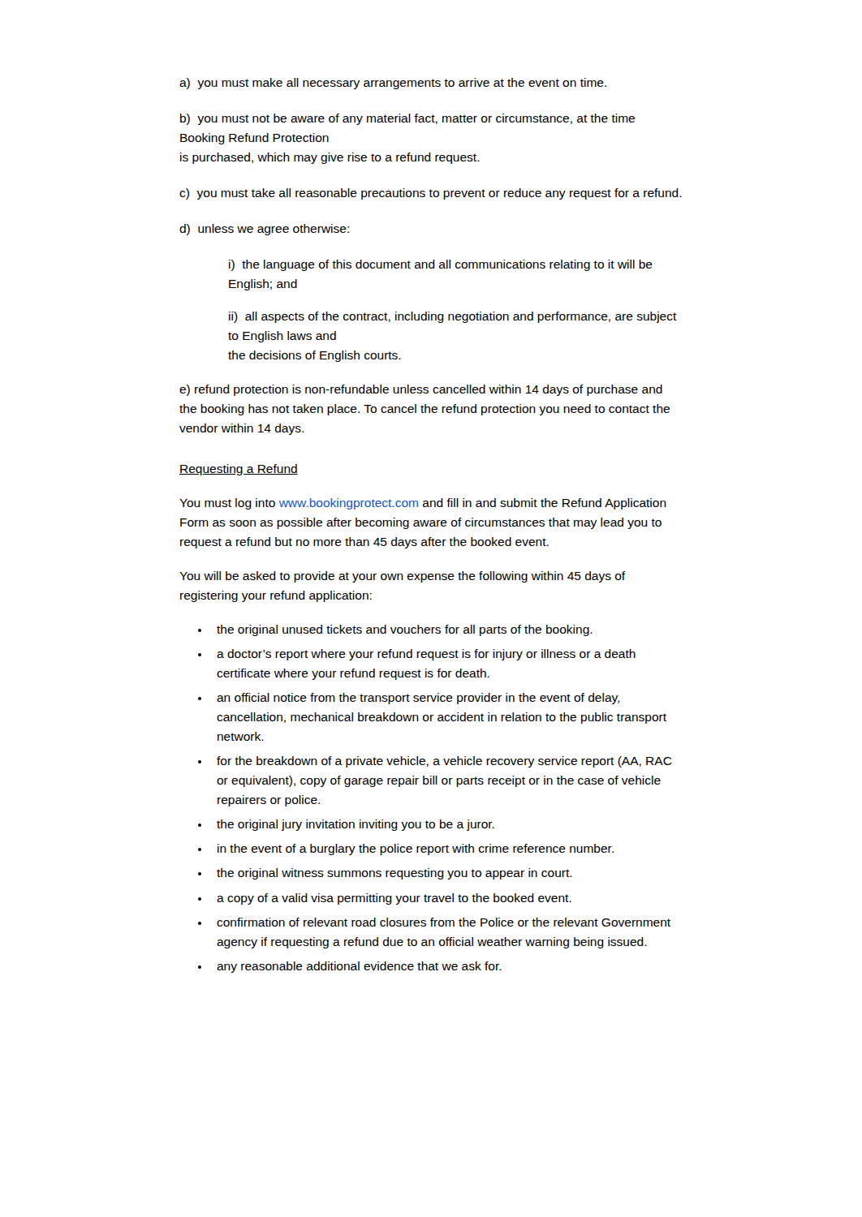a) you must make all necessary arrangements to arrive at the event on time.
b) you must not be aware of any material fact, matter or circumstance, at the time Booking Refund Protection
is purchased, which may give rise to a refund request.
c) you must take all reasonable precautions to prevent or reduce any request for a refund.
d) unless we agree otherwise:
i) the language of this document and all communications relating to it will be English; and
ii) all aspects of the contract, including negotiation and performance, are subject to English laws and
the decisions of English courts.
e) refund protection is non-refundable unless cancelled within 14 days of purchase and the booking has not taken place. To cancel the refund protection you need to contact the vendor within 14 days.
Requesting a Refund
You must log into www.bookingprotect.com and fill in and submit the Refund Application Form as soon as possible after becoming aware of circumstances that may lead you to request a refund but no more than 45 days after the booked event.
You will be asked to provide at your own expense the following within 45 days of registering your refund application:
the original unused tickets and vouchers for all parts of the booking.
a doctor’s report where your refund request is for injury or illness or a death certificate where your refund request is for death.
an official notice from the transport service provider in the event of delay, cancellation, mechanical breakdown or accident in relation to the public transport network.
for the breakdown of a private vehicle, a vehicle recovery service report (AA, RAC or equivalent), copy of garage repair bill or parts receipt or in the case of vehicle repairers or police.
the original jury invitation inviting you to be a juror.
in the event of a burglary the police report with crime reference number.
the original witness summons requesting you to appear in court.
a copy of a valid visa permitting your travel to the booked event.
confirmation of relevant road closures from the Police or the relevant Government agency if requesting a refund due to an official weather warning being issued.
any reasonable additional evidence that we ask for.